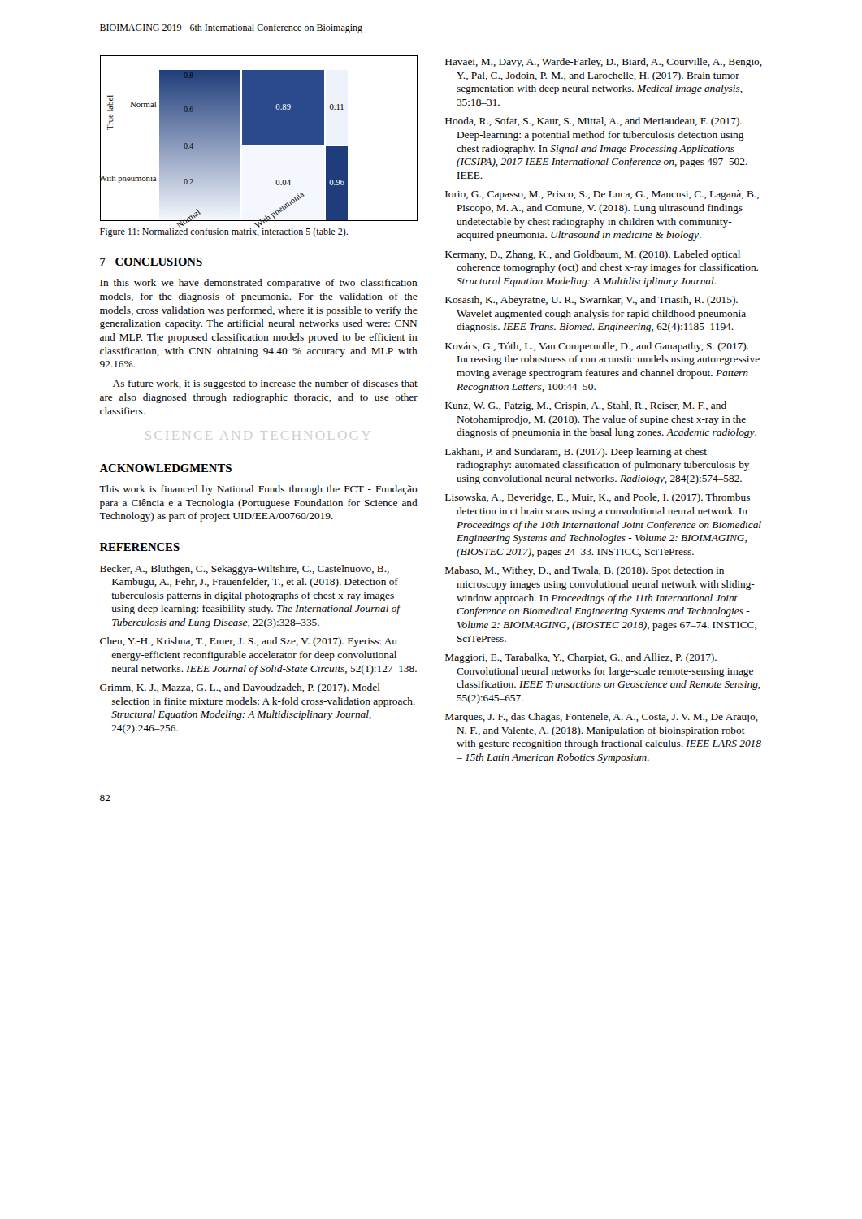BIOIMAGING 2019 - 6th International Conference on Bioimaging
True label
Normal
With pneumonia
0.89
0.11
0.8 0.6 0.4 0.2
0.04
0.96
Normal
With pneumonia
Figure 11: Normalized confusion matrix, interaction 5 (table 2).
7 CONCLUSIONS
In this work we have demonstrated comparative of two classification models, for the diagnosis of pneumonia. For the validation of the models, cross validation was performed, where it is possible to verify the generalization capacity. The artificial neural networks used were: CNN and MLP. The proposed classification models proved to be efficient in classification, with CNN obtaining 94.40 % accuracy and MLP with 92.16%.
As future work, it is suggested to increase the number of diseases that are also diagnosed through radiographic thoracic, and to use other classifiers.
SCIENCE AND TECHNOLOGY
ACKNOWLEDGMENTS
This work is financed by National Funds through the FCT - Fundação para a Ciência e a Tecnologia (Portuguese Foundation for Science and Technology) as part of project UID/EEA/00760/2019.
REFERENCES
Becker, A., Blüthgen, C., Sekaggya-Wiltshire, C., Castelnuovo, B., Kambugu, A., Fehr, J., Frauenfelder, T., et al. (2018). Detection of tuberculosis patterns in digital photographs of chest x-ray images using deep learning: feasibility study. The International Journal of Tuberculosis and Lung Disease, 22(3):328–335.
Chen, Y.-H., Krishna, T., Emer, J. S., and Sze, V. (2017). Eyeriss: An energy-efficient reconfigurable accelerator for deep convolutional neural networks. IEEE Journal of Solid-State Circuits, 52(1):127–138.
Grimm, K. J., Mazza, G. L., and Davoudzadeh, P. (2017). Model selection in finite mixture models: A k-fold cross-validation approach. Structural Equation Modeling: A Multidisciplinary Journal, 24(2):246–256.
Havaei, M., Davy, A., Warde-Farley, D., Biard, A., Courville, A., Bengio, Y., Pal, C., Jodoin, P.-M., and Larochelle, H. (2017). Brain tumor segmentation with deep neural networks. Medical image analysis, 35:18–31.
Hooda, R., Sofat, S., Kaur, S., Mittal, A., and Meriaudeau, F. (2017). Deep-learning: a potential method for tuberculosis detection using chest radiography. In Signal and Image Processing Applications (ICSIPA), 2017 IEEE International Conference on, pages 497–502. IEEE.
Iorio, G., Capasso, M., Prisco, S., De Luca, G., Mancusi, C., Laganà, B., Piscopo, M. A., and Comune, V. (2018). Lung ultrasound findings undetectable by chest radiography in children with community-acquired pneumonia. Ultrasound in medicine & biology.
Kermany, D., Zhang, K., and Goldbaum, M. (2018). Labeled optical coherence tomography (oct) and chest x-ray images for classification. Structural Equation Modeling: A Multidisciplinary Journal.
Kosasih, K., Abeyratne, U. R., Swarnkar, V., and Triasih, R. (2015). Wavelet augmented cough analysis for rapid childhood pneumonia diagnosis. IEEE Trans. Biomed. Engineering, 62(4):1185–1194.
Kovács, G., Tóth, L., Van Compernolle, D., and Ganapathy, S. (2017). Increasing the robustness of cnn acoustic models using autoregressive moving average spectrogram features and channel dropout. Pattern Recognition Letters, 100:44–50.
Kunz, W. G., Patzig, M., Crispin, A., Stahl, R., Reiser, M. F., and Notohamiprodjo, M. (2018). The value of supine chest x-ray in the diagnosis of pneumonia in the basal lung zones. Academic radiology.
Lakhani, P. and Sundaram, B. (2017). Deep learning at chest radiography: automated classification of pulmonary tuberculosis by using convolutional neural networks. Radiology, 284(2):574–582.
Lisowska, A., Beveridge, E., Muir, K., and Poole, I. (2017). Thrombus detection in ct brain scans using a convolutional neural network. In Proceedings of the 10th International Joint Conference on Biomedical Engineering Systems and Technologies - Volume 2: BIOIMAGING, (BIOSTEC 2017), pages 24–33. INSTICC, SciTePress.
Mabaso, M., Withey, D., and Twala, B. (2018). Spot detection in microscopy images using convolutional neural network with sliding-window approach. In Proceedings of the 11th International Joint Conference on Biomedical Engineering Systems and Technologies - Volume 2: BIOIMAGING, (BIOSTEC 2018), pages 67–74. INSTICC, SciTePress.
Maggiori, E., Tarabalka, Y., Charpiat, G., and Alliez, P. (2017). Convolutional neural networks for large-scale remote-sensing image classification. IEEE Transactions on Geoscience and Remote Sensing, 55(2):645–657.
Marques, J. F., das Chagas, Fontenele, A. A., Costa, J. V. M., De Araujo, N. F., and Valente, A. (2018). Manipulation of bioinspiration robot with gesture recognition through fractional calculus. IEEE LARS 2018 – 15th Latin American Robotics Symposium.
82